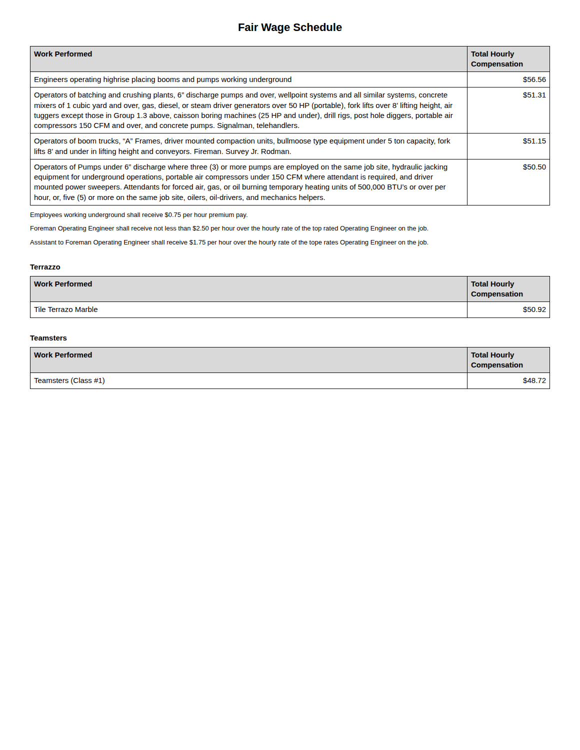Fair Wage Schedule
| Work Performed | Total Hourly Compensation |
| --- | --- |
| Engineers operating highrise placing booms and pumps working underground | $56.56 |
| Operators of batching and crushing plants, 6” discharge pumps and over, wellpoint systems and all similar systems, concrete mixers of 1 cubic yard and over, gas, diesel, or steam driver generators over 50 HP (portable), fork lifts over 8’ lifting height, air tuggers except those in Group 1.3 above, caisson boring machines (25 HP and under), drill rigs, post hole diggers, portable air compressors 150 CFM and over, and concrete pumps. Signalman, telehandlers. | $51.31 |
| Operators of boom trucks, “A” Frames, driver mounted compaction units, bullmoose type equipment under 5 ton capacity, fork lifts 8’ and under in lifting height and conveyors. Fireman. Survey Jr. Rodman. | $51.15 |
| Operators of Pumps under 6” discharge where three (3) or more pumps are employed on the same job site, hydraulic jacking equipment for underground operations, portable air compressors under 150 CFM where attendant is required, and driver mounted power sweepers. Attendants for forced air, gas, or oil burning temporary heating units of 500,000 BTU’s or over per hour, or, five (5) or more on the same job site, oilers, oil-drivers, and mechanics helpers. | $50.50 |
Employees working underground shall receive $0.75 per hour premium pay.
Foreman Operating Engineer shall receive not less than $2.50 per hour over the hourly rate of the top rated Operating Engineer on the job.
Assistant to Foreman Operating Engineer shall receive $1.75 per hour over the hourly rate of the tope rates Operating Engineer on the job.
Terrazzo
| Work Performed | Total Hourly Compensation |
| --- | --- |
| Tile Terrazo Marble | $50.92 |
Teamsters
| Work Performed | Total Hourly Compensation |
| --- | --- |
| Teamsters (Class #1) | $48.72 |